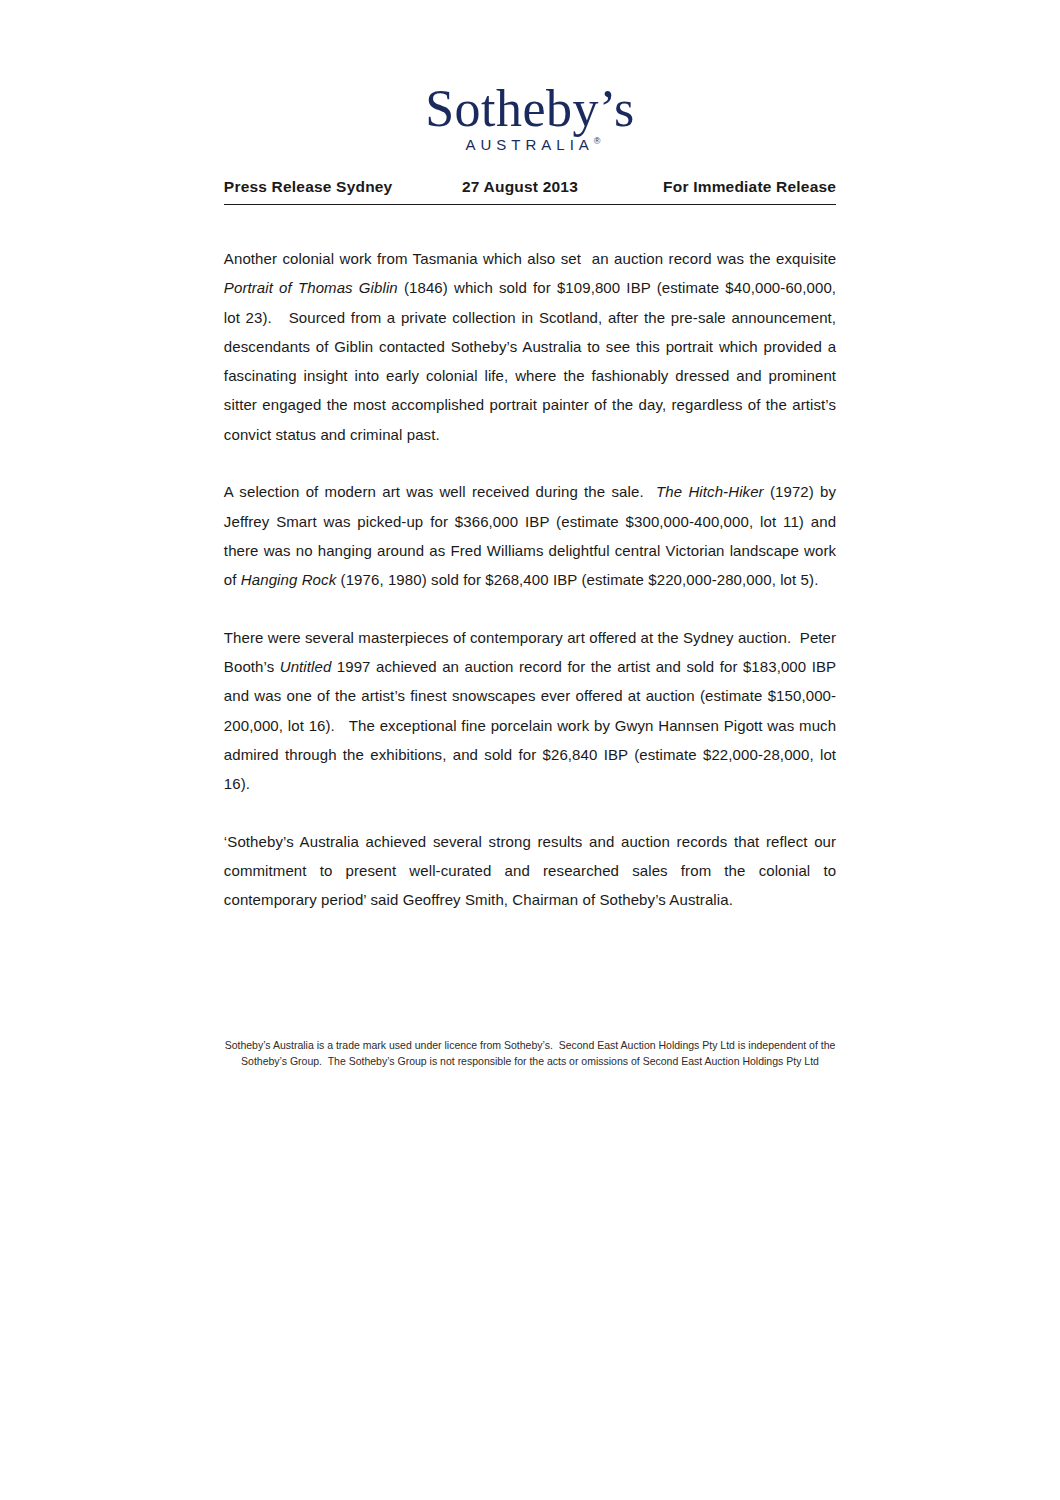Sotheby’s
AUSTRALIA®
Press Release Sydney 27 August 2013 For Immediate Release
Another colonial work from Tasmania which also set an auction record was the exquisite Portrait of Thomas Giblin (1846) which sold for $109,800 IBP (estimate $40,000-60,000, lot 23). Sourced from a private collection in Scotland, after the pre-sale announcement, descendants of Giblin contacted Sotheby’s Australia to see this portrait which provided a fascinating insight into early colonial life, where the fashionably dressed and prominent sitter engaged the most accomplished portrait painter of the day, regardless of the artist’s convict status and criminal past.
A selection of modern art was well received during the sale. The Hitch-Hiker (1972) by Jeffrey Smart was picked-up for $366,000 IBP (estimate $300,000-400,000, lot 11) and there was no hanging around as Fred Williams delightful central Victorian landscape work of Hanging Rock (1976, 1980) sold for $268,400 IBP (estimate $220,000-280,000, lot 5).
There were several masterpieces of contemporary art offered at the Sydney auction. Peter Booth’s Untitled 1997 achieved an auction record for the artist and sold for $183,000 IBP and was one of the artist’s finest snowscapes ever offered at auction (estimate $150,000-200,000, lot 16). The exceptional fine porcelain work by Gwyn Hannsen Pigott was much admired through the exhibitions, and sold for $26,840 IBP (estimate $22,000-28,000, lot 16).
‘Sotheby’s Australia achieved several strong results and auction records that reflect our commitment to present well-curated and researched sales from the colonial to contemporary period’ said Geoffrey Smith, Chairman of Sotheby’s Australia.
Sotheby’s Australia is a trade mark used under licence from Sotheby’s. Second East Auction Holdings Pty Ltd is independent of the Sotheby’s Group. The Sotheby’s Group is not responsible for the acts or omissions of Second East Auction Holdings Pty Ltd